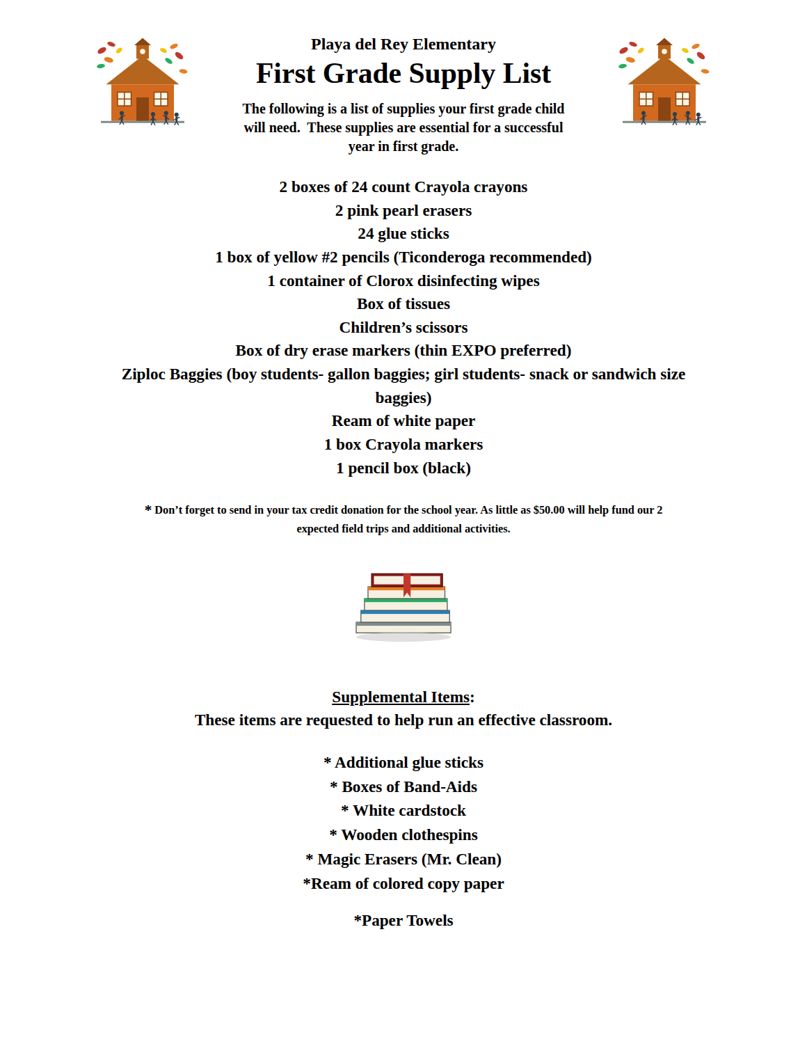Playa del Rey Elementary
First Grade Supply List
The following is a list of supplies your first grade child will need. These supplies are essential for a successful year in first grade.
2 boxes of 24 count Crayola crayons
2 pink pearl erasers
24 glue sticks
1 box of yellow #2 pencils (Ticonderoga recommended)
1 container of Clorox disinfecting wipes
Box of tissues
Children’s scissors
Box of dry erase markers (thin EXPO preferred)
Ziploc Baggies (boy students- gallon baggies; girl students- snack or sandwich size baggies)
Ream of white paper
1 box Crayola markers
1 pencil box (black)
* Don’t forget to send in your tax credit donation for the school year. As little as $50.00 will help fund our 2 expected field trips and additional activities.
Supplemental Items:
These items are requested to help run an effective classroom.
* Additional glue sticks
* Boxes of Band-Aids
* White cardstock
* Wooden clothespins
* Magic Erasers (Mr. Clean)
*Ream of colored copy paper
*Paper Towels